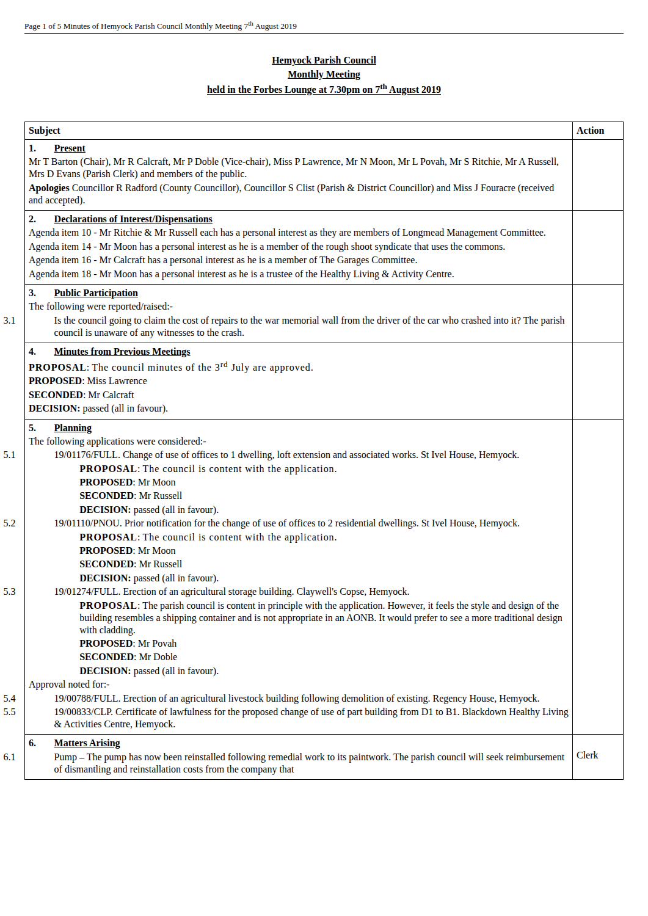Page 1 of 5 Minutes of Hemyock Parish Council Monthly Meeting 7th August 2019
Hemyock Parish Council
Monthly Meeting
held in the Forbes Lounge at 7.30pm on 7th August 2019
| Subject | Action |
| --- | --- |
| 1. Present Mr T Barton (Chair), Mr R Calcraft, Mr P Doble (Vice-chair), Miss P Lawrence, Mr N Moon, Mr L Povah, Mr S Ritchie, Mr A Russell, Mrs D Evans (Parish Clerk) and members of the public. Apologies Councillor R Radford (County Councillor), Councillor S Clist (Parish & District Councillor) and Miss J Fouracre (received and accepted). | |
| 2. Declarations of Interest/Dispensations Agenda item 10 - Mr Ritchie & Mr Russell each has a personal interest as they are members of Longmead Management Committee. Agenda item 14 - Mr Moon has a personal interest as he is a member of the rough shoot syndicate that uses the commons. Agenda item 16 - Mr Calcraft has a personal interest as he is a member of The Garages Committee. Agenda item 18 - Mr Moon has a personal interest as he is a trustee of the Healthy Living & Activity Centre. | |
| 3. Public Participation The following were reported/raised:- 3.1 Is the council going to claim the cost of repairs to the war memorial wall from the driver of the car who crashed into it? The parish council is unaware of any witnesses to the crash. | |
| 4. Minutes from Previous Meetings PROPOSAL : The council minutes of the 3 rd July are approved. PROPOSED : Miss Lawrence SECONDED : Mr Calcraft DECISION: passed (all in favour). | |
| 5. Planning The following applications were considered:- 5.1 19/01176/FULL. Change of use of offices to 1 dwelling, loft extension and associated works. St Ivel House, Hemyock. PROPOSAL : The council is content with the application. PROPOSED : Mr Moon SECONDED : Mr Russell DECISION: passed (all in favour). 5.2 19/01110/PNOU. Prior notification for the change of use of offices to 2 residential dwellings. St Ivel House, Hemyock. PROPOSAL : The council is content with the application. PROPOSED : Mr Moon SECONDED : Mr Russell DECISION: passed (all in favour). 5.3 19/01274/FULL. Erection of an agricultural storage building. Claywell's Copse, Hemyock. PROPOSAL : The parish council is content in principle with the application. However, it feels the style and design of the building resembles a shipping container and is not appropriate in an AONB. It would prefer to see a more traditional design with cladding. PROPOSED : Mr Povah SECONDED : Mr Doble DECISION: passed (all in favour). Approval noted for:- 5.4 19/00788/FULL. Erection of an agricultural livestock building following demolition of existing. Regency House, Hemyock. 5.5 19/00833/CLP. Certificate of lawfulness for the proposed change of use of part building from D1 to B1. Blackdown Healthy Living & Activities Centre, Hemyock. | |
| 6. Matters Arising 6.1 Pump – The pump has now been reinstalled following remedial work to its paintwork. The parish council will seek reimbursement of dismantling and reinstallation costs from the company that | Clerk |